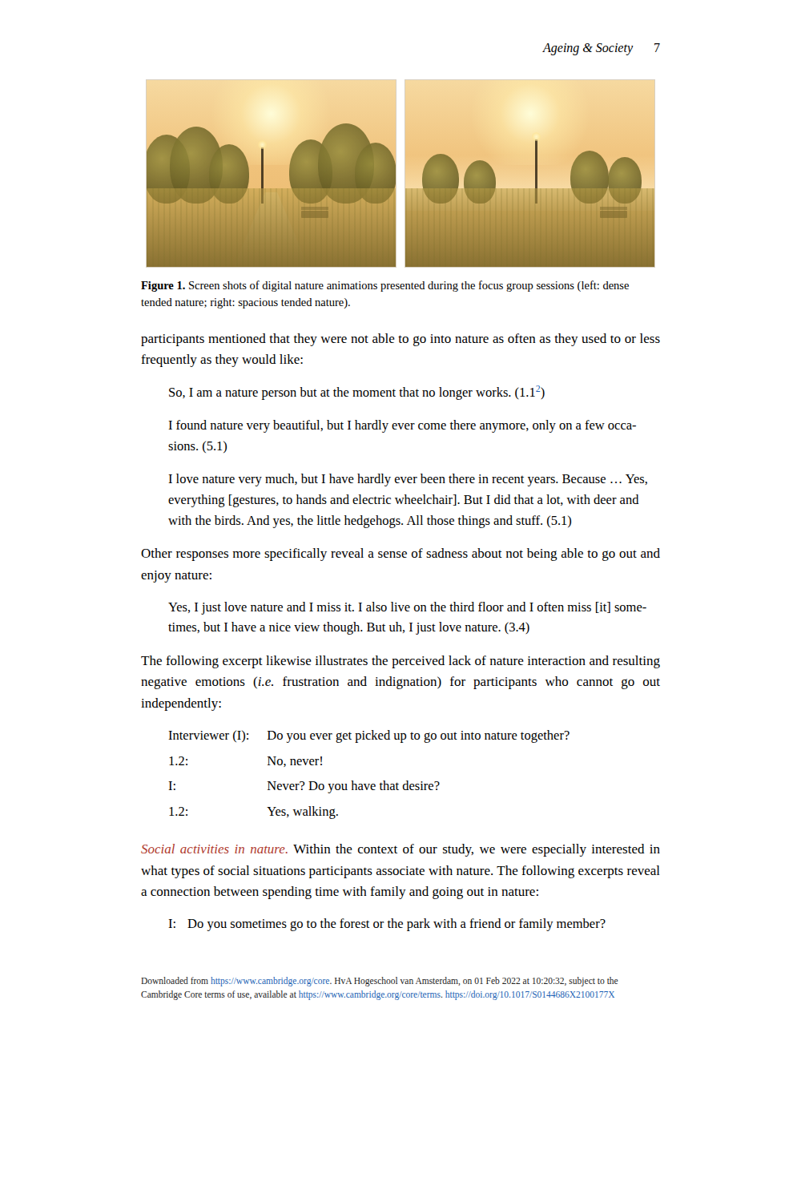Ageing & Society 7
Figure 1. Screen shots of digital nature animations presented during the focus group sessions (left: dense tended nature; right: spacious tended nature).
participants mentioned that they were not able to go into nature as often as they used to or less frequently as they would like:
So, I am a nature person but at the moment that no longer works. (1.12)
I found nature very beautiful, but I hardly ever come there anymore, only on a few occasions. (5.1)
I love nature very much, but I have hardly ever been there in recent years. Because … Yes, everything [gestures, to hands and electric wheelchair]. But I did that a lot, with deer and with the birds. And yes, the little hedgehogs. All those things and stuff. (5.1)
Other responses more specifically reveal a sense of sadness about not being able to go out and enjoy nature:
Yes, I just love nature and I miss it. I also live on the third floor and I often miss [it] sometimes, but I have a nice view though. But uh, I just love nature. (3.4)
The following excerpt likewise illustrates the perceived lack of nature interaction and resulting negative emotions (i.e. frustration and indignation) for participants who cannot go out independently:
| Interviewer (I): | Do you ever get picked up to go out into nature together? |
| 1.2: | No, never! |
| I: | Never? Do you have that desire? |
| 1.2: | Yes, walking. |
Social activities in nature. Within the context of our study, we were especially interested in what types of social situations participants associate with nature. The following excerpts reveal a connection between spending time with family and going out in nature:
| I: | Do you sometimes go to the forest or the park with a friend or family member? |
Downloaded from https://www.cambridge.org/core. HvA Hogeschool van Amsterdam, on 01 Feb 2022 at 10:20:32, subject to the Cambridge Core terms of use, available at https://www.cambridge.org/core/terms. https://doi.org/10.1017/S0144686X2100177X